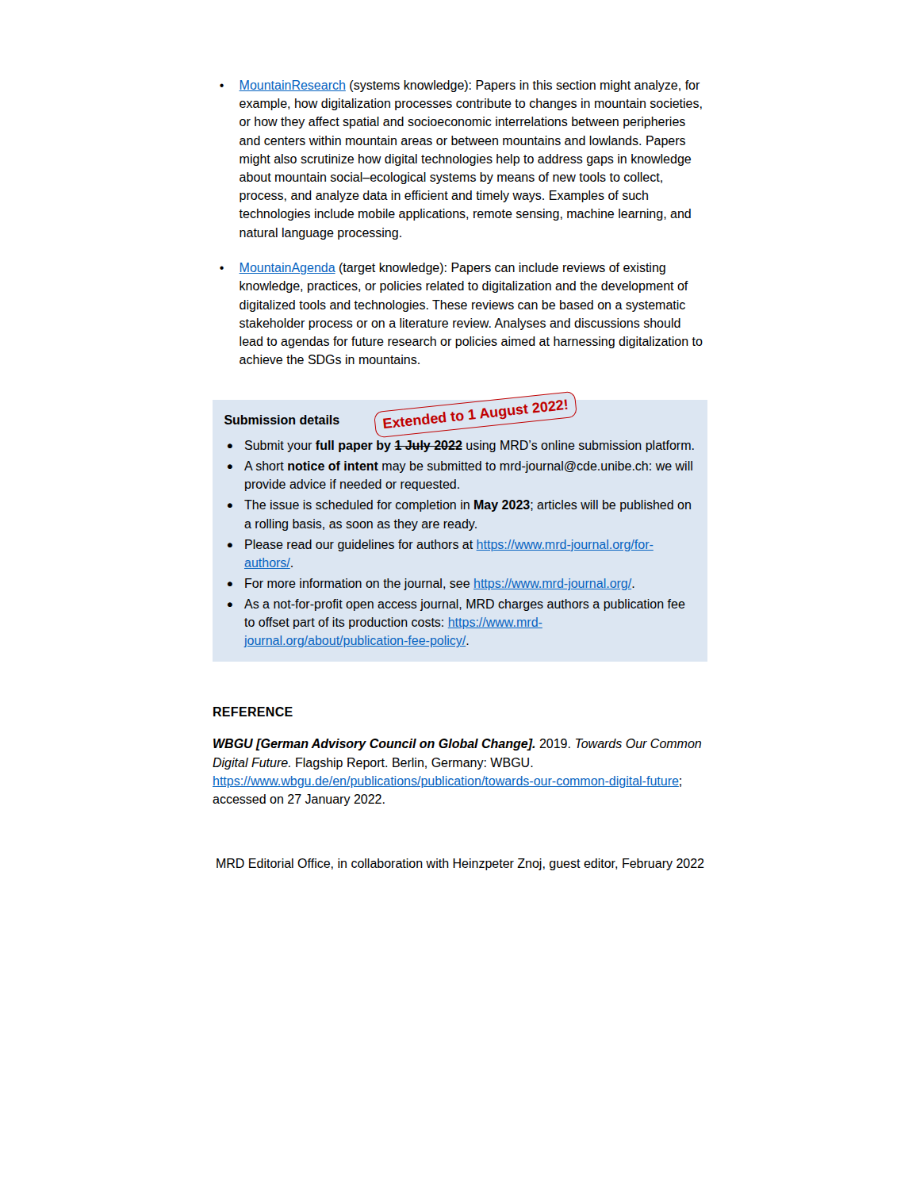MountainResearch (systems knowledge): Papers in this section might analyze, for example, how digitalization processes contribute to changes in mountain societies, or how they affect spatial and socioeconomic interrelations between peripheries and centers within mountain areas or between mountains and lowlands. Papers might also scrutinize how digital technologies help to address gaps in knowledge about mountain social–ecological systems by means of new tools to collect, process, and analyze data in efficient and timely ways. Examples of such technologies include mobile applications, remote sensing, machine learning, and natural language processing.
MountainAgenda (target knowledge): Papers can include reviews of existing knowledge, practices, or policies related to digitalization and the development of digitalized tools and technologies. These reviews can be based on a systematic stakeholder process or on a literature review. Analyses and discussions should lead to agendas for future research or policies aimed at harnessing digitalization to achieve the SDGs in mountains.
Submission details Extended to 1 August 2022!
Submit your full paper by 1 July 2022 using MRD’s online submission platform.
A short notice of intent may be submitted to mrd-journal@cde.unibe.ch: we will provide advice if needed or requested.
The issue is scheduled for completion in May 2023; articles will be published on a rolling basis, as soon as they are ready.
Please read our guidelines for authors at https://www.mrd-journal.org/for-authors/.
For more information on the journal, see https://www.mrd-journal.org/.
As a not-for-profit open access journal, MRD charges authors a publication fee to offset part of its production costs: https://www.mrd-journal.org/about/publication-fee-policy/.
REFERENCE
WBGU [German Advisory Council on Global Change]. 2019. Towards Our Common Digital Future. Flagship Report. Berlin, Germany: WBGU. https://www.wbgu.de/en/publications/publication/towards-our-common-digital-future; accessed on 27 January 2022.
MRD Editorial Office, in collaboration with Heinzpeter Znoj, guest editor, February 2022